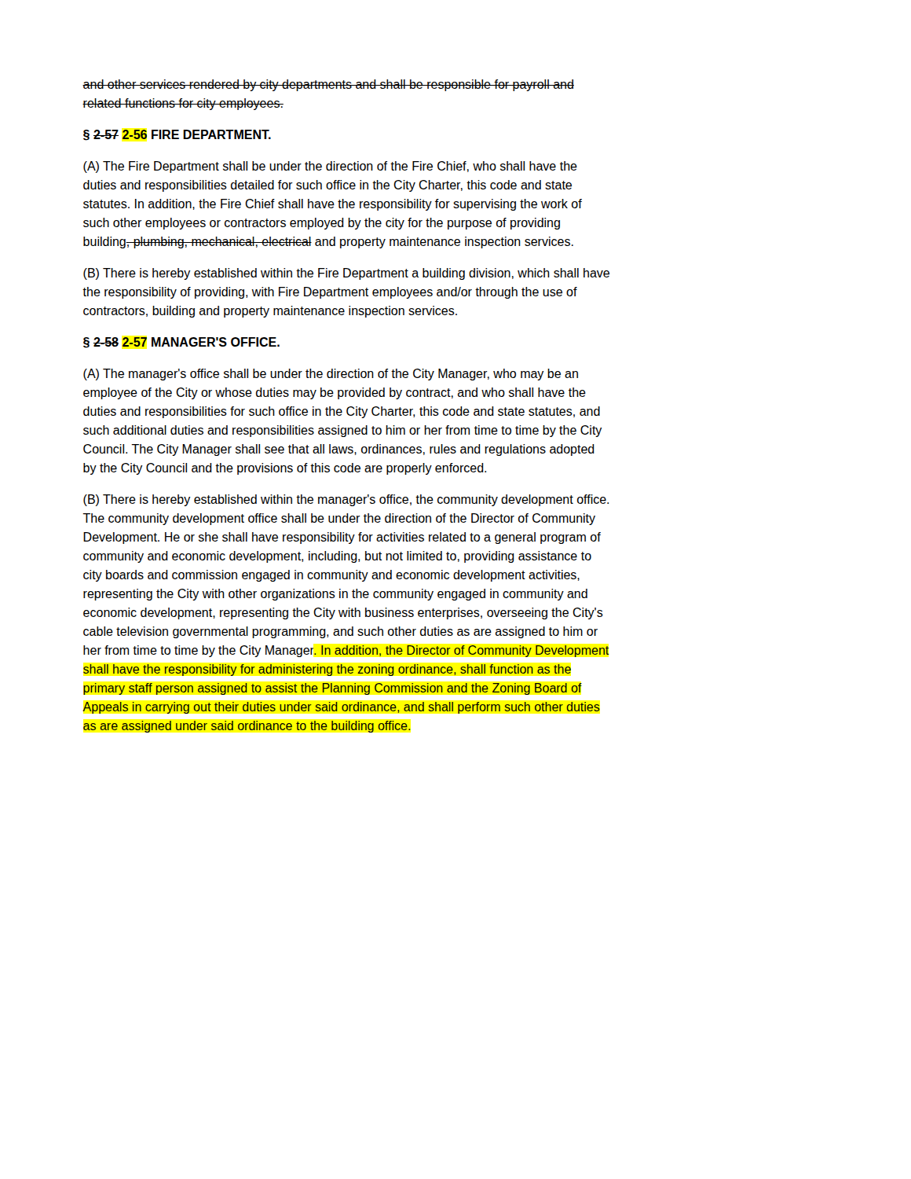and other services rendered by city departments and shall be responsible for payroll and related functions for city employees.
§ 2-57 2-56 FIRE DEPARTMENT.
(A) The Fire Department shall be under the direction of the Fire Chief, who shall have the duties and responsibilities detailed for such office in the City Charter, this code and state statutes. In addition, the Fire Chief shall have the responsibility for supervising the work of such other employees or contractors employed by the city for the purpose of providing building, plumbing, mechanical, electrical and property maintenance inspection services.
(B) There is hereby established within the Fire Department a building division, which shall have the responsibility of providing, with Fire Department employees and/or through the use of contractors, building and property maintenance inspection services.
§ 2-58 2-57 MANAGER'S OFFICE.
(A) The manager's office shall be under the direction of the City Manager, who may be an employee of the City or whose duties may be provided by contract, and who shall have the duties and responsibilities for such office in the City Charter, this code and state statutes, and such additional duties and responsibilities assigned to him or her from time to time by the City Council. The City Manager shall see that all laws, ordinances, rules and regulations adopted by the City Council and the provisions of this code are properly enforced.
(B) There is hereby established within the manager's office, the community development office. The community development office shall be under the direction of the Director of Community Development. He or she shall have responsibility for activities related to a general program of community and economic development, including, but not limited to, providing assistance to city boards and commission engaged in community and economic development activities, representing the City with other organizations in the community engaged in community and economic development, representing the City with business enterprises, overseeing the City's cable television governmental programming, and such other duties as are assigned to him or her from time to time by the City Manager. In addition, the Director of Community Development shall have the responsibility for administering the zoning ordinance, shall function as the primary staff person assigned to assist the Planning Commission and the Zoning Board of Appeals in carrying out their duties under said ordinance, and shall perform such other duties as are assigned under said ordinance to the building office.